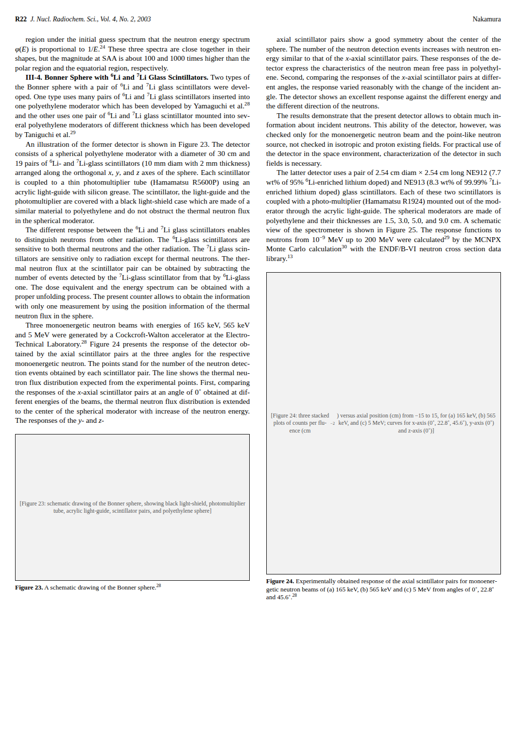R22 J. Nucl. Radiochem. Sci., Vol. 4, No. 2, 2003
Nakamura
region under the initial guess spectrum that the neutron energy spectrum φ(E) is proportional to 1/E.24 These three spectra are close together in their shapes, but the magnitude at SAA is about 100 and 1000 times higher than the polar region and the equatorial region, respectively.
III-4. Bonner Sphere with 6Li and 7Li Glass Scintillators. Two types of the Bonner sphere with a pair of 6Li and 7Li glass scintillators were developed. One type uses many pairs of 6Li and 7Li glass scintillators inserted into one polyethylene moderator which has been developed by Yamaguchi et al.28 and the other uses one pair of 6Li and 7Li glass scintillator mounted into several polyethylene moderators of different thickness which has been developed by Taniguchi et al.29
An illustration of the former detector is shown in Figure 23. The detector consists of a spherical polyethylene moderator with a diameter of 30 cm and 19 pairs of 6Li- and 7Li-glass scintillators (10 mm diam with 2 mm thickness) arranged along the orthogonal x, y, and z axes of the sphere. Each scintillator is coupled to a thin photomultiplier tube (Hamamatsu R5600P) using an acrylic light-guide with silicon grease. The scintillator, the light-guide and the photomultiplier are covered with a black light-shield case which are made of a similar material to polyethylene and do not obstruct the thermal neutron flux in the spherical moderator.
The different response between the 6Li and 7Li glass scintillators enables to distinguish neutrons from other radiation. The 6Li-glass scintillators are sensitive to both thermal neutrons and the other radiation. The 7Li glass scintillators are sensitive only to radiation except for thermal neutrons. The thermal neutron flux at the scintillator pair can be obtained by subtracting the number of events detected by the 7Li-glass scintillator from that by 6Li-glass one. The dose equivalent and the energy spectrum can be obtained with a proper unfolding process. The present counter allows to obtain the information with only one measurement by using the position information of the thermal neutron flux in the sphere.
Three monoenergetic neutron beams with energies of 165 keV, 565 keV and 5 MeV were generated by a Cockcroft-Walton accelerator at the Electro-Technical Laboratory.28 Figure 24 presents the response of the detector obtained by the axial scintillator pairs at the three angles for the respective monoenergetic neutron. The points stand for the number of the neutron detection events obtained by each scintillator pair. The line shows the thermal neutron flux distribution expected from the experimental points. First, comparing the responses of the x-axial scintillator pairs at an angle of 0˚ obtained at different energies of the beams, the thermal neutron flux distribution is extended to the center of the spherical moderator with increase of the neutron energy. The responses of the y- and z-
[Figure 23: schematic drawing of the Bonner sphere, showing black light-shield, photomultiplier tube, acrylic light-guide, scintillator pairs, and polyethylene sphere]
Figure 23. A schematic drawing of the Bonner sphere.28
axial scintillator pairs show a good symmetry about the center of the sphere. The number of the neutron detection events increases with neutron energy similar to that of the x-axial scintillator pairs. These responses of the detector express the characteristics of the neutron mean free pass in polyethylene. Second, comparing the responses of the x-axial scintillator pairs at different angles, the response varied reasonably with the change of the incident angle. The detector shows an excellent response against the different energy and the different direction of the neutrons.
The results demonstrate that the present detector allows to obtain much information about incident neutrons. This ability of the detector, however, was checked only for the monoenergetic neutron beam and the point-like neutron source, not checked in isotropic and proton existing fields. For practical use of the detector in the space environment, characterization of the detector in such fields is necessary.
The latter detector uses a pair of 2.54 cm diam × 2.54 cm long NE912 (7.7 wt% of 95% 6Li-enriched lithium doped) and NE913 (8.3 wt% of 99.99% 7Li-enriched lithium doped) glass scintillators. Each of these two scintillators is coupled with a photo-multiplier (Hamamatsu R1924) mounted out of the moderator through the acrylic light-guide. The spherical moderators are made of polyethylene and their thicknesses are 1.5, 3.0, 5.0, and 9.0 cm. A schematic view of the spectrometer is shown in Figure 25. The response functions to neutrons from 10−9 MeV up to 200 MeV were calculated29 by the MCNPX Monte Carlo calculation30 with the ENDF/B-VI neutron cross section data library.13
[Figure 24: three stacked plots of counts per fluence (cm−2) versus axial position (cm) from −15 to 15, for (a) 165 keV, (b) 565 keV, and (c) 5 MeV; curves for x-axis (0˚, 22.8˚, 45.6˚), y-axis (0˚) and z-axis (0˚)]
Figure 24. Experimentally obtained response of the axial scintillator pairs for monoenergetic neutron beams of (a) 165 keV, (b) 565 keV and (c) 5 MeV from angles of 0˚, 22.8˚ and 45.6˚.28